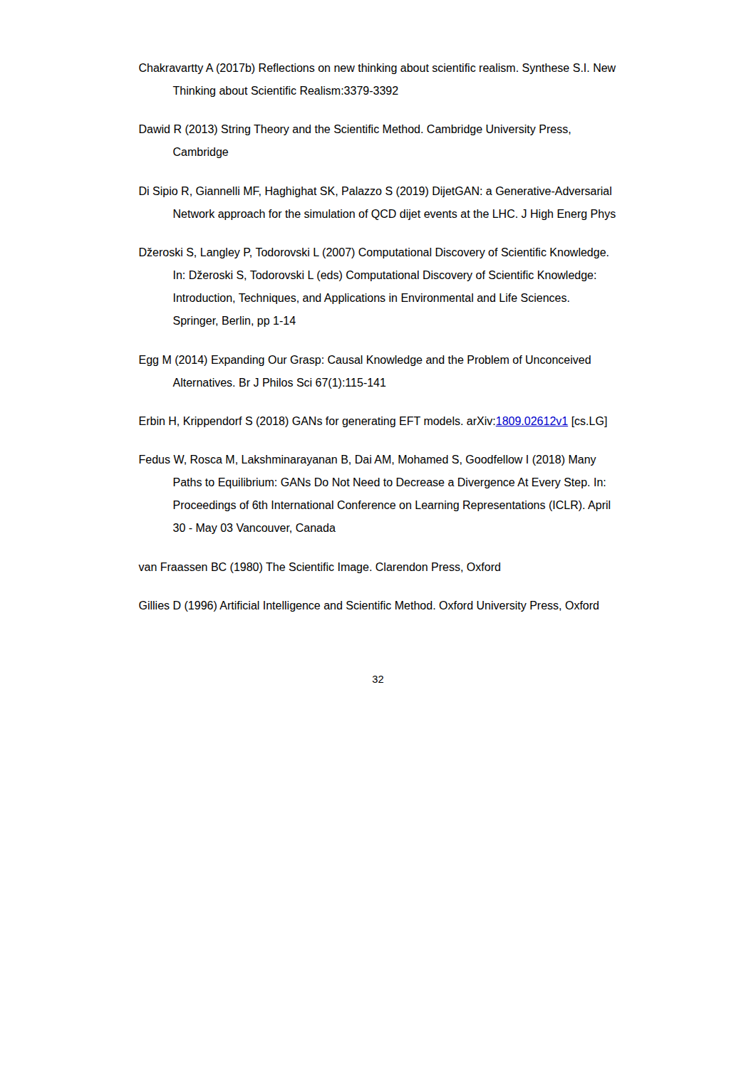Chakravartty A (2017b) Reflections on new thinking about scientific realism. Synthese S.I. New Thinking about Scientific Realism:3379-3392
Dawid R (2013) String Theory and the Scientific Method. Cambridge University Press, Cambridge
Di Sipio R, Giannelli MF, Haghighat SK, Palazzo S (2019) DijetGAN: a Generative-Adversarial Network approach for the simulation of QCD dijet events at the LHC. J High Energ Phys
Džeroski S, Langley P, Todorovski L (2007) Computational Discovery of Scientific Knowledge. In: Džeroski S, Todorovski L (eds) Computational Discovery of Scientific Knowledge: Introduction, Techniques, and Applications in Environmental and Life Sciences. Springer, Berlin, pp 1-14
Egg M (2014) Expanding Our Grasp: Causal Knowledge and the Problem of Unconceived Alternatives. Br J Philos Sci 67(1):115-141
Erbin H, Krippendorf S (2018) GANs for generating EFT models. arXiv:1809.02612v1 [cs.LG]
Fedus W, Rosca M, Lakshminarayanan B, Dai AM, Mohamed S, Goodfellow I (2018) Many Paths to Equilibrium: GANs Do Not Need to Decrease a Divergence At Every Step. In: Proceedings of 6th International Conference on Learning Representations (ICLR). April 30 - May 03 Vancouver, Canada
van Fraassen BC (1980) The Scientific Image. Clarendon Press, Oxford
Gillies D (1996) Artificial Intelligence and Scientific Method. Oxford University Press, Oxford
32